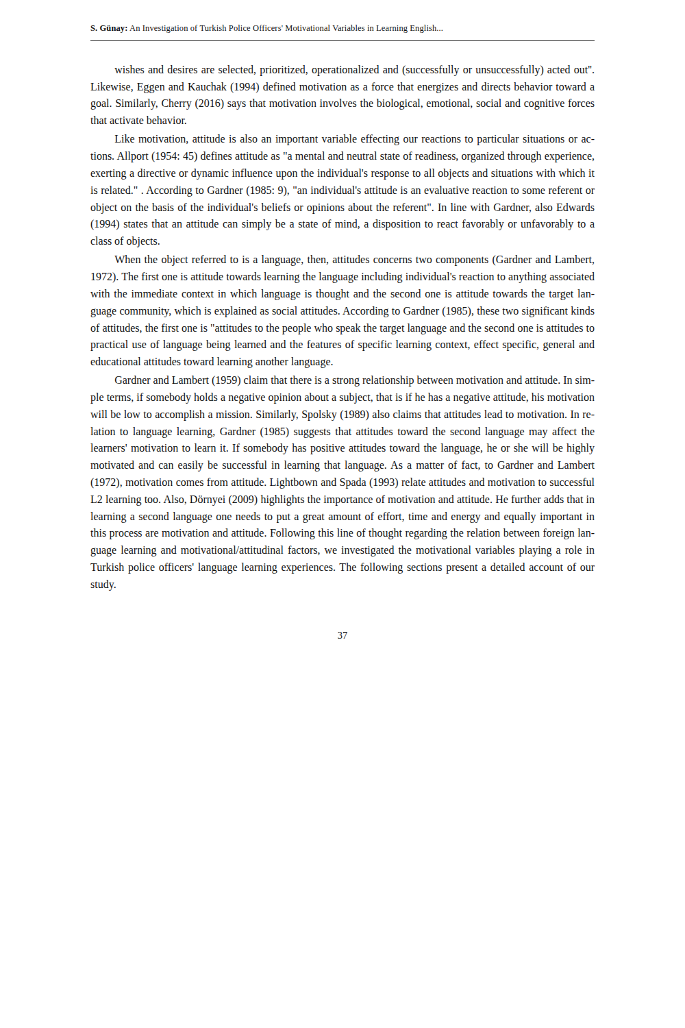S. Günay: An Investigation of Turkish Police Officers' Motivational Variables in Learning English...
wishes and desires are selected, prioritized, operationalized and (successfully or unsuccessfully) acted out''. Likewise, Eggen and Kauchak (1994) defined motivation as a force that energizes and directs behavior toward a goal. Similarly, Cherry (2016) says that motivation involves the biological, emotional, social and cognitive forces that activate behavior.
Like motivation, attitude is also an important variable effecting our reactions to particular situations or actions. Allport (1954: 45) defines attitude as "a mental and neutral state of readiness, organized through experience, exerting a directive or dynamic influence upon the individual's response to all objects and situations with which it is related." . According to Gardner (1985: 9), "an individual's attitude is an evaluative reaction to some referent or object on the basis of the individual's beliefs or opinions about the referent". In line with Gardner, also Edwards (1994) states that an attitude can simply be a state of mind, a disposition to react favorably or unfavorably to a class of objects.
When the object referred to is a language, then, attitudes concerns two components (Gardner and Lambert, 1972). The first one is attitude towards learning the language including individual's reaction to anything associated with the immediate context in which language is thought and the second one is attitude towards the target language community, which is explained as social attitudes. According to Gardner (1985), these two significant kinds of attitudes, the first one is "attitudes to the people who speak the target language and the second one is attitudes to practical use of language being learned and the features of specific learning context, effect specific, general and educational attitudes toward learning another language.
Gardner and Lambert (1959) claim that there is a strong relationship between motivation and attitude. In simple terms, if somebody holds a negative opinion about a subject, that is if he has a negative attitude, his motivation will be low to accomplish a mission. Similarly, Spolsky (1989) also claims that attitudes lead to motivation. In relation to language learning, Gardner (1985) suggests that attitudes toward the second language may affect the learners' motivation to learn it. If somebody has positive attitudes toward the language, he or she will be highly motivated and can easily be successful in learning that language. As a matter of fact, to Gardner and Lambert (1972), motivation comes from attitude. Lightbown and Spada (1993) relate attitudes and motivation to successful L2 learning too. Also, Dörnyei (2009) highlights the importance of motivation and attitude. He further adds that in learning a second language one needs to put a great amount of effort, time and energy and equally important in this process are motivation and attitude. Following this line of thought regarding the relation between foreign language learning and motivational/attitudinal factors, we investigated the motivational variables playing a role in Turkish police officers' language learning experiences. The following sections present a detailed account of our study.
37